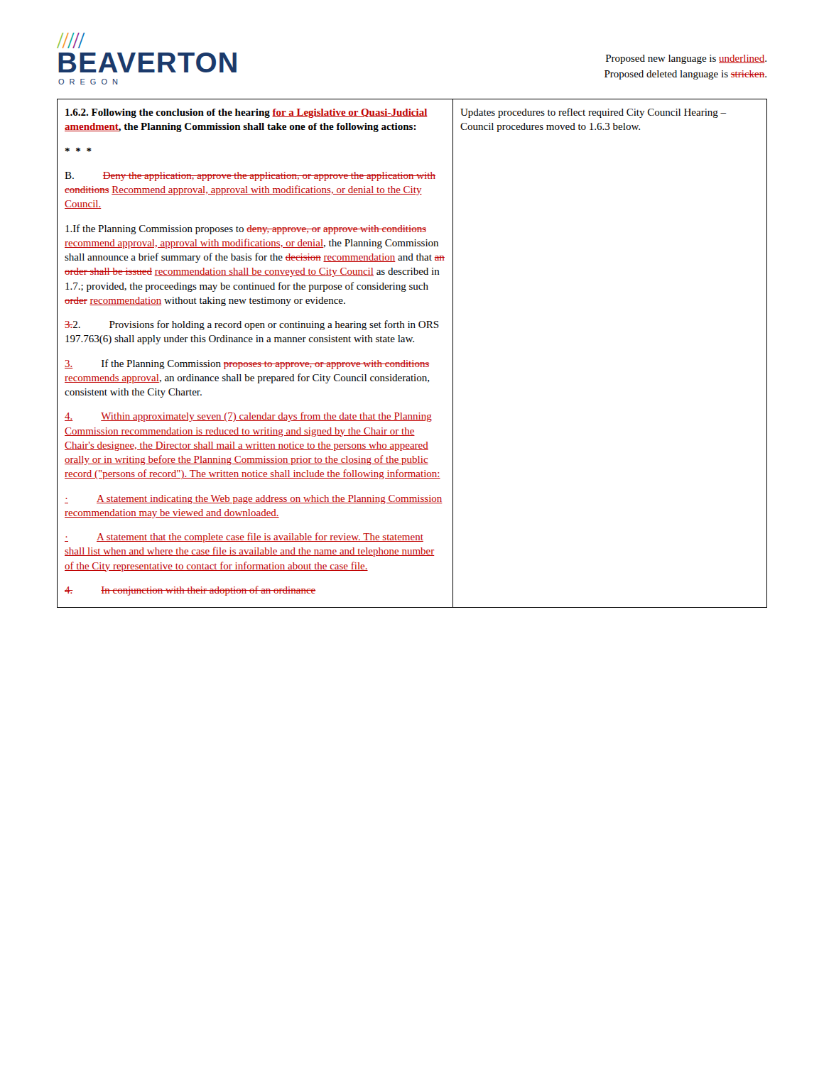/////
BEAVERTON
OREGON
Proposed new language is underlined.
Proposed deleted language is stricken.
| 1.6.2. Following the conclusion of the hearing for a Legislative or Quasi-Judicial amendment , the Planning Commission shall take one of the following actions: * * * B. Deny the application, approve the application, or approve the application with conditions Recommend approval, approval with modifications, or denial to the City Council. 1.If the Planning Commission proposes to deny, approve, or approve with conditions recommend approval, approval with modifications, or denial , the Planning Commission shall announce a brief summary of the basis for the decision recommendation and that an order shall be issued recommendation shall be conveyed to City Council as described in 1.7.; provided, the proceedings may be continued for the purpose of considering such order recommendation without taking new testimony or evidence. 3. 2. Provisions for holding a record open or continuing a hearing set forth in ORS 197.763(6) shall apply under this Ordinance in a manner consistent with state law. 3. If the Planning Commission proposes to approve, or approve with conditions recommends approval , an ordinance shall be prepared for City Council consideration, consistent with the City Charter. 4. Within approximately seven (7) calendar days from the date that the Planning Commission recommendation is reduced to writing and signed by the Chair or the Chair's designee, the Director shall mail a written notice to the persons who appeared orally or in writing before the Planning Commission prior to the closing of the public record ("persons of record"). The written notice shall include the following information: · A statement indicating the Web page address on which the Planning Commission recommendation may be viewed and downloaded. · A statement that the complete case file is available for review. The statement shall list when and where the case file is available and the name and telephone number of the City representative to contact for information about the case file. 4. In conjunction with their adoption of an ordinance | Updates procedures to reflect required City Council Hearing – Council procedures moved to 1.6.3 below. |